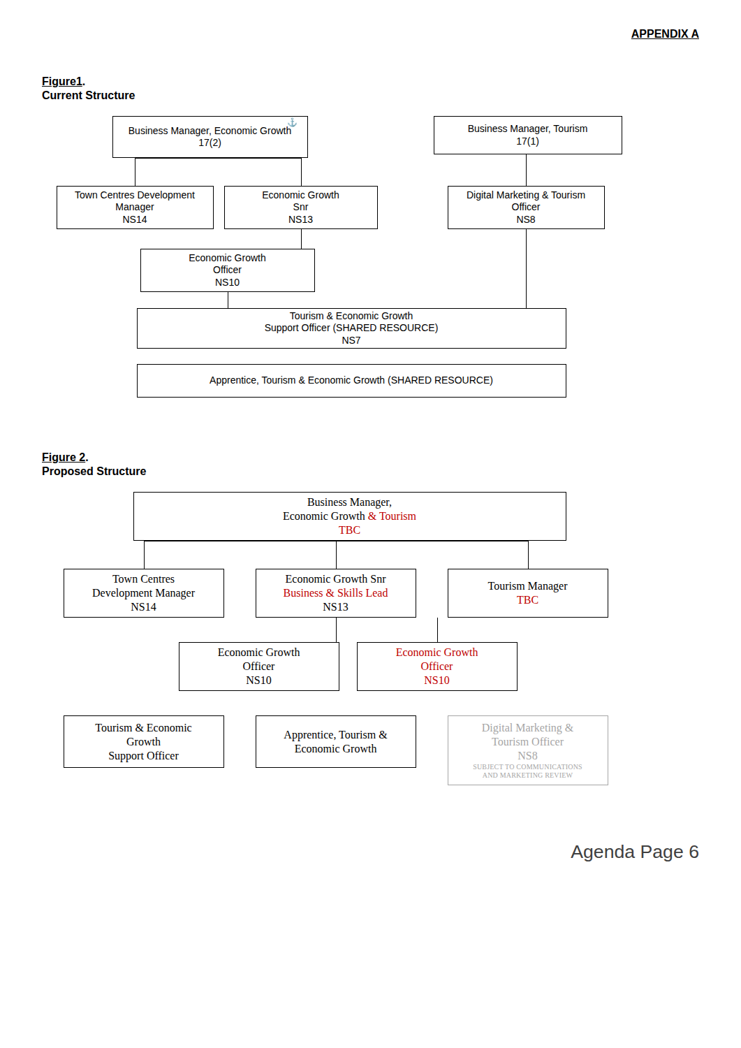APPENDIX A
Figure1.
Current Structure
Business Manager, Economic Growth
17(2)
⚓
Business Manager, Tourism
17(1)
Town Centres Development
Manager
NS14
Economic Growth
Snr
NS13
Digital Marketing & Tourism
Officer
NS8
Economic Growth
Officer
NS10
Tourism & Economic Growth
Support Officer (SHARED RESOURCE)
NS7
Apprentice, Tourism & Economic Growth (SHARED RESOURCE)
Figure 2.
Proposed Structure
Business Manager,
Economic Growth & Tourism
TBC
Town Centres
Development Manager
NS14
Economic Growth Snr
Business & Skills Lead
NS13
Tourism Manager
TBC
Economic Growth
Officer
NS10
Economic Growth
Officer
NS10
Tourism & Economic
Growth
Support Officer
Apprentice, Tourism &
Economic Growth
Digital Marketing &
Tourism Officer
NS8
SUBJECT TO COMMUNICATIONS
AND MARKETING REVIEW
Agenda Page 6